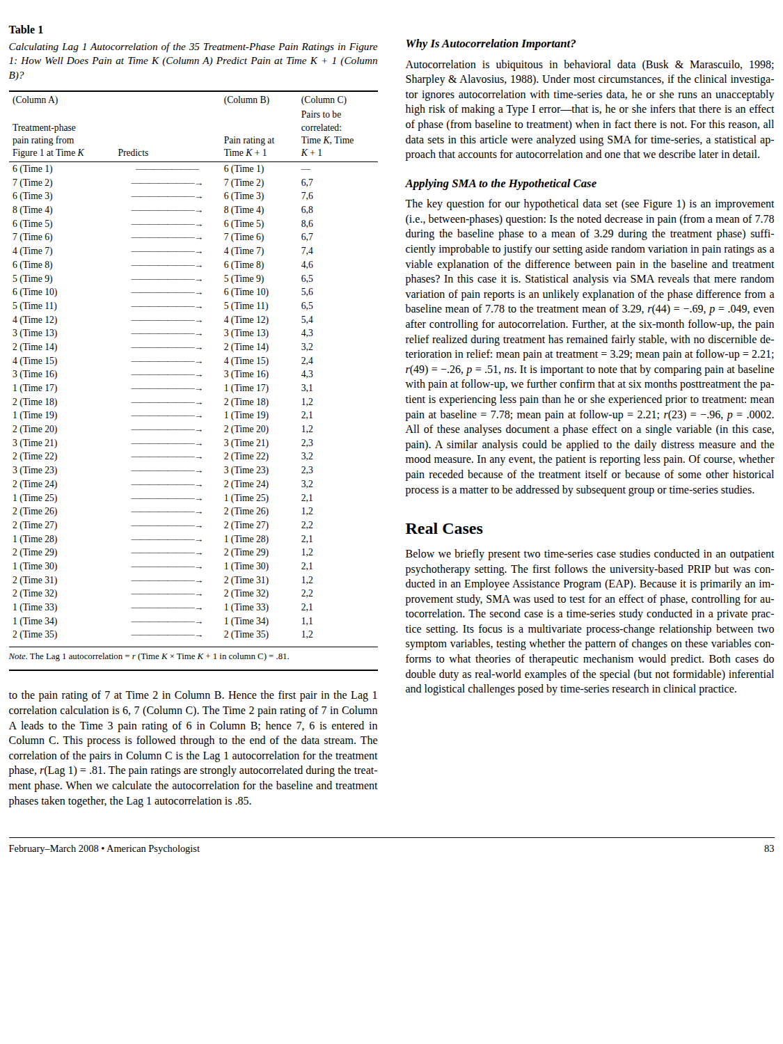Table 1
Calculating Lag 1 Autocorrelation of the 35 Treatment-Phase Pain Ratings in Figure 1: How Well Does Pain at Time K (Column A) Predict Pain at Time K + 1 (Column B)?
| (Column A) | | (Column B) | (Column C) |
| --- | --- | --- | --- |
| Treatment-phase pain rating from Figure 1 at Time K | Predicts | Pain rating at Time K + 1 | Pairs to be correlated: Time K , Time K + 1 |
| 6 (Time 1) | ——————— | 6 (Time 1) | — |
| 7 (Time 2) | ———————→ | 7 (Time 2) | 6,7 |
| 6 (Time 3) | ———————→ | 6 (Time 3) | 7,6 |
| 8 (Time 4) | ———————→ | 8 (Time 4) | 6,8 |
| 6 (Time 5) | ———————→ | 6 (Time 5) | 8,6 |
| 7 (Time 6) | ———————→ | 7 (Time 6) | 6,7 |
| 4 (Time 7) | ———————→ | 4 (Time 7) | 7,4 |
| 6 (Time 8) | ———————→ | 6 (Time 8) | 4,6 |
| 5 (Time 9) | ———————→ | 5 (Time 9) | 6,5 |
| 6 (Time 10) | ———————→ | 6 (Time 10) | 5,6 |
| 5 (Time 11) | ———————→ | 5 (Time 11) | 6,5 |
| 4 (Time 12) | ———————→ | 4 (Time 12) | 5,4 |
| 3 (Time 13) | ———————→ | 3 (Time 13) | 4,3 |
| 2 (Time 14) | ———————→ | 2 (Time 14) | 3,2 |
| 4 (Time 15) | ———————→ | 4 (Time 15) | 2,4 |
| 3 (Time 16) | ———————→ | 3 (Time 16) | 4,3 |
| 1 (Time 17) | ———————→ | 1 (Time 17) | 3,1 |
| 2 (Time 18) | ———————→ | 2 (Time 18) | 1,2 |
| 1 (Time 19) | ———————→ | 1 (Time 19) | 2,1 |
| 2 (Time 20) | ———————→ | 2 (Time 20) | 1,2 |
| 3 (Time 21) | ———————→ | 3 (Time 21) | 2,3 |
| 2 (Time 22) | ———————→ | 2 (Time 22) | 3,2 |
| 3 (Time 23) | ———————→ | 3 (Time 23) | 2,3 |
| 2 (Time 24) | ———————→ | 2 (Time 24) | 3,2 |
| 1 (Time 25) | ———————→ | 1 (Time 25) | 2,1 |
| 2 (Time 26) | ———————→ | 2 (Time 26) | 1,2 |
| 2 (Time 27) | ———————→ | 2 (Time 27) | 2,2 |
| 1 (Time 28) | ———————→ | 1 (Time 28) | 2,1 |
| 2 (Time 29) | ———————→ | 2 (Time 29) | 1,2 |
| 1 (Time 30) | ———————→ | 1 (Time 30) | 2,1 |
| 2 (Time 31) | ———————→ | 2 (Time 31) | 1,2 |
| 2 (Time 32) | ———————→ | 2 (Time 32) | 2,2 |
| 1 (Time 33) | ———————→ | 1 (Time 33) | 2,1 |
| 1 (Time 34) | ———————→ | 1 (Time 34) | 1,1 |
| 2 (Time 35) | ———————→ | 2 (Time 35) | 1,2 |
Note. The Lag 1 autocorrelation = r (Time K × Time K + 1 in column C) = .81.
to the pain rating of 7 at Time 2 in Column B. Hence the first pair in the Lag 1 correlation calculation is 6, 7 (Column C). The Time 2 pain rating of 7 in Column A leads to the Time 3 pain rating of 6 in Column B; hence 7, 6 is entered in Column C. This process is followed through to the end of the data stream. The correlation of the pairs in Column C is the Lag 1 autocorrelation for the treatment phase, r(Lag 1) = .81. The pain ratings are strongly autocorrelated during the treatment phase. When we calculate the autocorrelation for the baseline and treatment phases taken together, the Lag 1 autocorrelation is .85.
Why Is Autocorrelation Important?
Autocorrelation is ubiquitous in behavioral data (Busk & Marascuilo, 1998; Sharpley & Alavosius, 1988). Under most circumstances, if the clinical investigator ignores autocorrelation with time-series data, he or she runs an unacceptably high risk of making a Type I error—that is, he or she infers that there is an effect of phase (from baseline to treatment) when in fact there is not. For this reason, all data sets in this article were analyzed using SMA for time-series, a statistical approach that accounts for autocorrelation and one that we describe later in detail.
Applying SMA to the Hypothetical Case
The key question for our hypothetical data set (see Figure 1) is an improvement (i.e., between-phases) question: Is the noted decrease in pain (from a mean of 7.78 during the baseline phase to a mean of 3.29 during the treatment phase) sufficiently improbable to justify our setting aside random variation in pain ratings as a viable explanation of the difference between pain in the baseline and treatment phases? In this case it is. Statistical analysis via SMA reveals that mere random variation of pain reports is an unlikely explanation of the phase difference from a baseline mean of 7.78 to the treatment mean of 3.29, r(44) = −.69, p = .049, even after controlling for autocorrelation. Further, at the six-month follow-up, the pain relief realized during treatment has remained fairly stable, with no discernible deterioration in relief: mean pain at treatment = 3.29; mean pain at follow-up = 2.21; r(49) = −.26, p = .51, ns. It is important to note that by comparing pain at baseline with pain at follow-up, we further confirm that at six months posttreatment the patient is experiencing less pain than he or she experienced prior to treatment: mean pain at baseline = 7.78; mean pain at follow-up = 2.21; r(23) = −.96, p = .0002. All of these analyses document a phase effect on a single variable (in this case, pain). A similar analysis could be applied to the daily distress measure and the mood measure. In any event, the patient is reporting less pain. Of course, whether pain receded because of the treatment itself or because of some other historical process is a matter to be addressed by subsequent group or time-series studies.
Real Cases
Below we briefly present two time-series case studies conducted in an outpatient psychotherapy setting. The first follows the university-based PRIP but was conducted in an Employee Assistance Program (EAP). Because it is primarily an improvement study, SMA was used to test for an effect of phase, controlling for autocorrelation. The second case is a time-series study conducted in a private practice setting. Its focus is a multivariate process-change relationship between two symptom variables, testing whether the pattern of changes on these variables conforms to what theories of therapeutic mechanism would predict. Both cases do double duty as real-world examples of the special (but not formidable) inferential and logistical challenges posed by time-series research in clinical practice.
February–March 2008 • American Psychologist 83